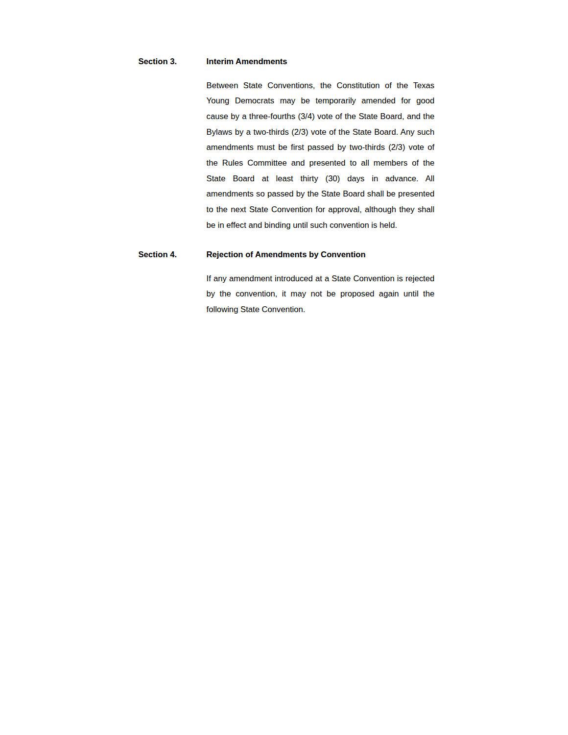Section 3. Interim Amendments
Between State Conventions, the Constitution of the Texas Young Democrats may be temporarily amended for good cause by a three-fourths (3/4) vote of the State Board, and the Bylaws by a two-thirds (2/3) vote of the State Board. Any such amendments must be first passed by two-thirds (2/3) vote of the Rules Committee and presented to all members of the State Board at least thirty (30) days in advance. All amendments so passed by the State Board shall be presented to the next State Convention for approval, although they shall be in effect and binding until such convention is held.
Section 4. Rejection of Amendments by Convention
If any amendment introduced at a State Convention is rejected by the convention, it may not be proposed again until the following State Convention.